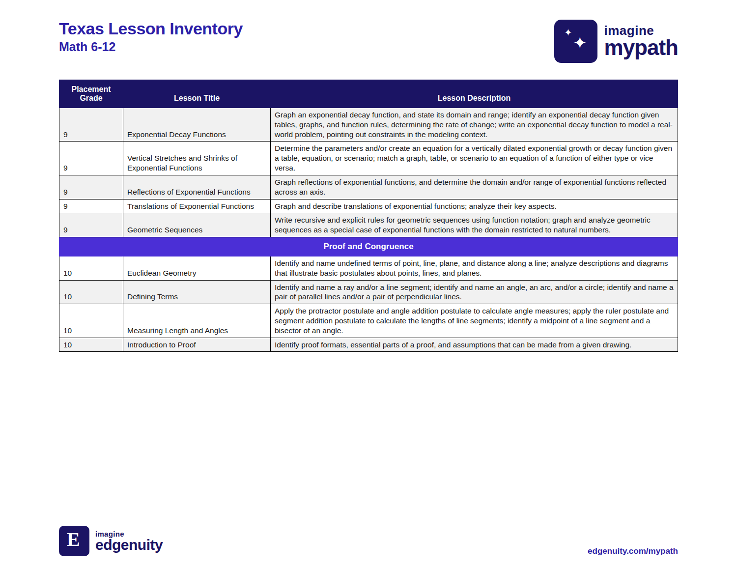Texas Lesson Inventory
Math 6-12
✦ ✦
imagine
mypath
| Placement Grade | Lesson Title | Lesson Description |
| --- | --- | --- |
| 9 | Exponential Decay Functions | Graph an exponential decay function, and state its domain and range; identify an exponential decay function given tables, graphs, and function rules, determining the rate of change; write an exponential decay function to model a real-world problem, pointing out constraints in the modeling context. |
| 9 | Vertical Stretches and Shrinks of Exponential Functions | Determine the parameters and/or create an equation for a vertically dilated exponential growth or decay function given a table, equation, or scenario; match a graph, table, or scenario to an equation of a function of either type or vice versa. |
| 9 | Reflections of Exponential Functions | Graph reflections of exponential functions, and determine the domain and/or range of exponential functions reflected across an axis. |
| 9 | Translations of Exponential Functions | Graph and describe translations of exponential functions; analyze their key aspects. |
| 9 | Geometric Sequences | Write recursive and explicit rules for geometric sequences using function notation; graph and analyze geometric sequences as a special case of exponential functions with the domain restricted to natural numbers. |
| Proof and Congruence |
| 10 | Euclidean Geometry | Identify and name undefined terms of point, line, plane, and distance along a line; analyze descriptions and diagrams that illustrate basic postulates about points, lines, and planes. |
| 10 | Defining Terms | Identify and name a ray and/or a line segment; identify and name an angle, an arc, and/or a circle; identify and name a pair of parallel lines and/or a pair of perpendicular lines. |
| 10 | Measuring Length and Angles | Apply the protractor postulate and angle addition postulate to calculate angle measures; apply the ruler postulate and segment addition postulate to calculate the lengths of line segments; identify a midpoint of a line segment and a bisector of an angle. |
| 10 | Introduction to Proof | Identify proof formats, essential parts of a proof, and assumptions that can be made from a given drawing. |
imagine
edgenuity
edgenuity.com/mypath